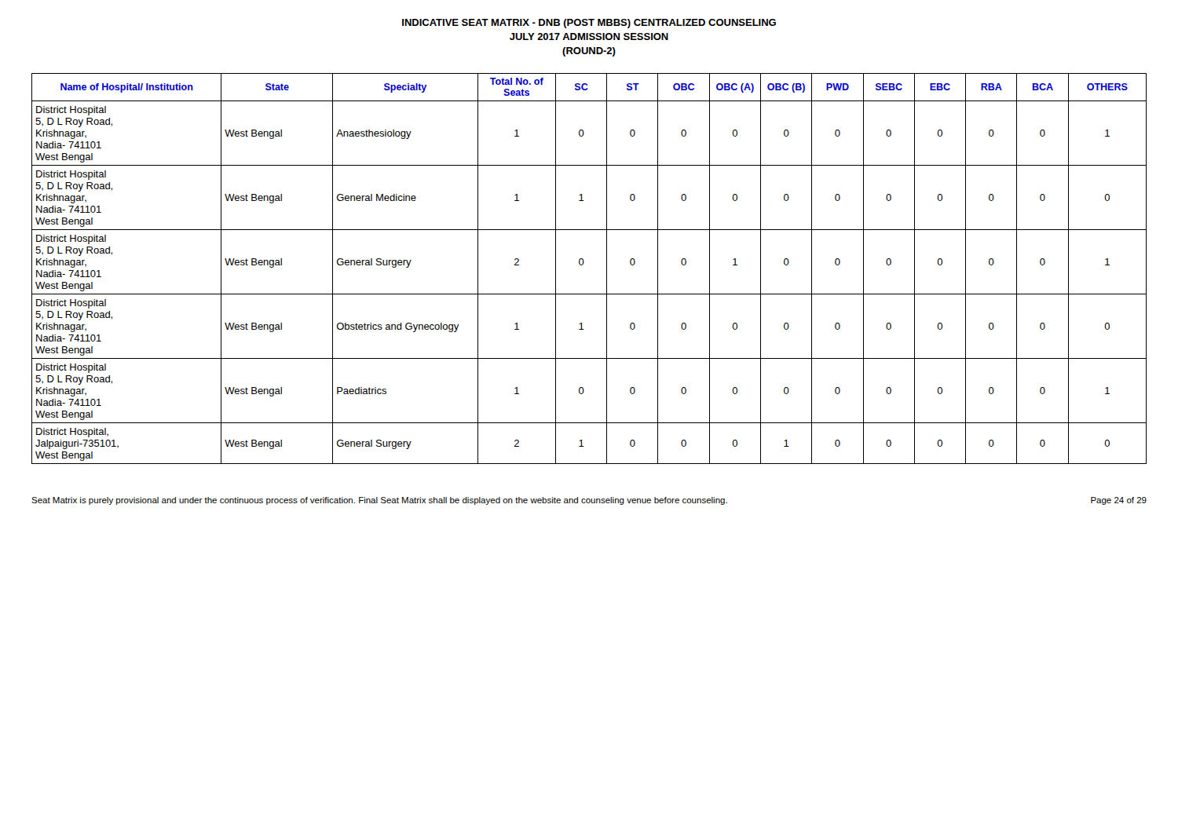INDICATIVE SEAT MATRIX - DNB (POST MBBS) CENTRALIZED COUNSELING
JULY 2017 ADMISSION SESSION
(ROUND-2)
| Name of Hospital/ Institution | State | Specialty | Total No. of Seats | SC | ST | OBC | OBC (A) | OBC (B) | PWD | SEBC | EBC | RBA | BCA | OTHERS |
| --- | --- | --- | --- | --- | --- | --- | --- | --- | --- | --- | --- | --- | --- | --- |
| District Hospital 5, D L Roy Road, Krishnagar, Nadia- 741101 West Bengal | West Bengal | Anaesthesiology | 1 | 0 | 0 | 0 | 0 | 0 | 0 | 0 | 0 | 0 | 0 | 1 |
| District Hospital 5, D L Roy Road, Krishnagar, Nadia- 741101 West Bengal | West Bengal | General Medicine | 1 | 1 | 0 | 0 | 0 | 0 | 0 | 0 | 0 | 0 | 0 | 0 |
| District Hospital 5, D L Roy Road, Krishnagar, Nadia- 741101 West Bengal | West Bengal | General Surgery | 2 | 0 | 0 | 0 | 1 | 0 | 0 | 0 | 0 | 0 | 0 | 1 |
| District Hospital 5, D L Roy Road, Krishnagar, Nadia- 741101 West Bengal | West Bengal | Obstetrics and Gynecology | 1 | 1 | 0 | 0 | 0 | 0 | 0 | 0 | 0 | 0 | 0 | 0 |
| District Hospital 5, D L Roy Road, Krishnagar, Nadia- 741101 West Bengal | West Bengal | Paediatrics | 1 | 0 | 0 | 0 | 0 | 0 | 0 | 0 | 0 | 0 | 0 | 1 |
| District Hospital, Jalpaiguri-735101, West Bengal | West Bengal | General Surgery | 2 | 1 | 0 | 0 | 0 | 1 | 0 | 0 | 0 | 0 | 0 | 0 |
Seat Matrix is purely provisional and under the continuous process of verification. Final Seat Matrix shall be displayed on the website and counseling venue before counseling.
Page 24 of 29